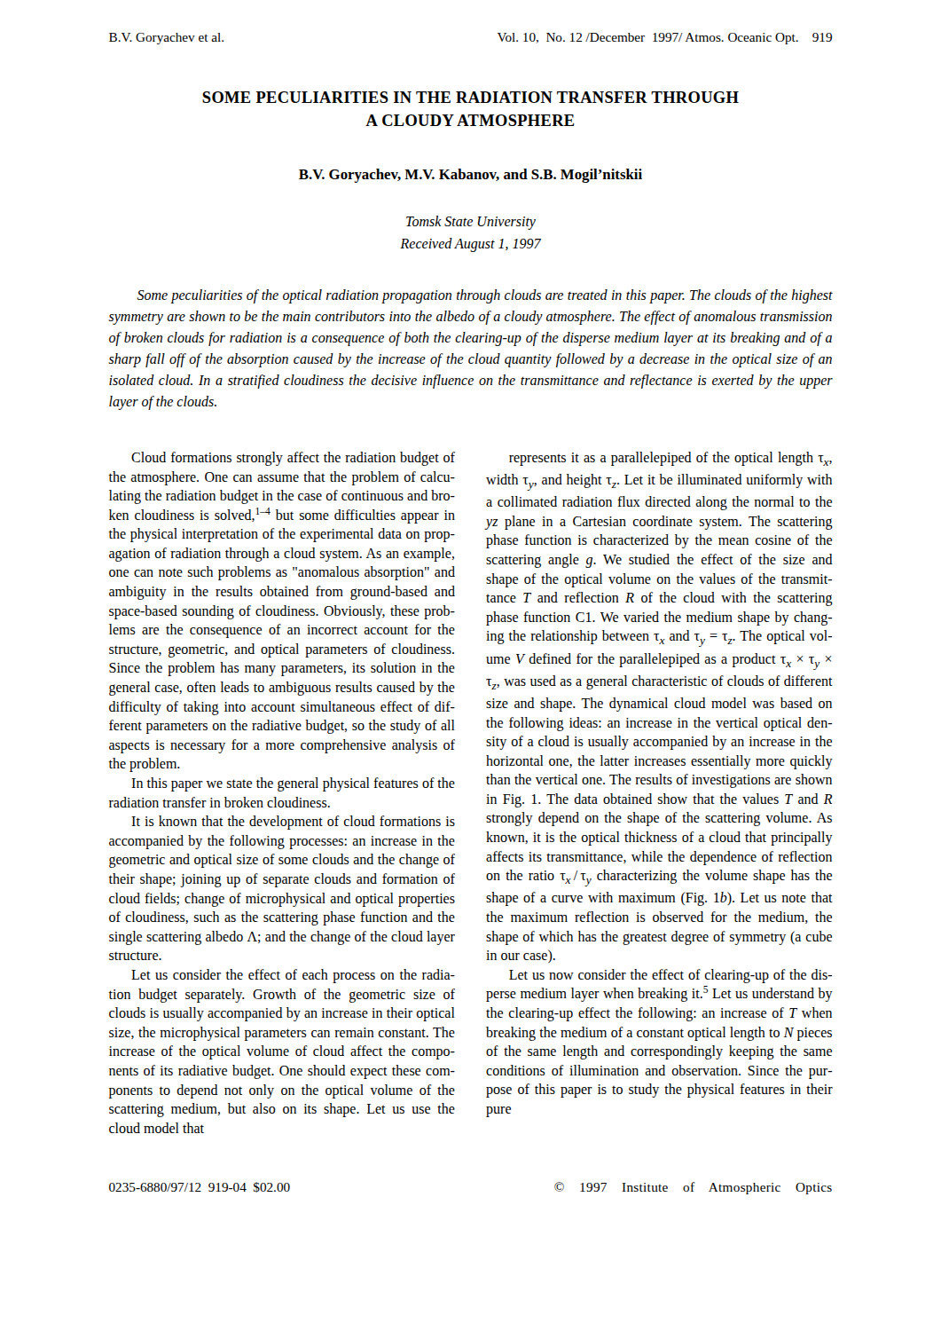B.V. Goryachev et al. Vol. 10, No. 12 /December 1997/ Atmos. Oceanic Opt. 919
Some Peculiarities in the Radiation Transfer through
a Cloudy Atmosphere
B.V. Goryachev, M.V. Kabanov, and S.B. Mogil’nitskii
Tomsk State University
Received August 1, 1997
Some peculiarities of the optical radiation propagation through clouds are treated in this paper. The clouds of the highest symmetry are shown to be the main contributors into the albedo of a cloudy atmosphere. The effect of anomalous transmission of broken clouds for radiation is a consequence of both the clearing-up of the disperse medium layer at its breaking and of a sharp fall off of the absorption caused by the increase of the cloud quantity followed by a decrease in the optical size of an isolated cloud. In a stratified cloudiness the decisive influence on the transmittance and reflectance is exerted by the upper layer of the clouds.
Cloud formations strongly affect the radiation budget of the atmosphere. One can assume that the problem of calculating the radiation budget in the case of continuous and broken cloudiness is solved,1–4 but some difficulties appear in the physical interpretation of the experimental data on propagation of radiation through a cloud system. As an example, one can note such problems as "anomalous absorption" and ambiguity in the results obtained from ground-based and space-based sounding of cloudiness. Obviously, these problems are the consequence of an incorrect account for the structure, geometric, and optical parameters of cloudiness. Since the problem has many parameters, its solution in the general case, often leads to ambiguous results caused by the difficulty of taking into account simultaneous effect of different parameters on the radiative budget, so the study of all aspects is necessary for a more comprehensive analysis of the problem.
In this paper we state the general physical features of the radiation transfer in broken cloudiness.
It is known that the development of cloud formations is accompanied by the following processes: an increase in the geometric and optical size of some clouds and the change of their shape; joining up of separate clouds and formation of cloud fields; change of microphysical and optical properties of cloudiness, such as the scattering phase function and the single scattering albedo Λ; and the change of the cloud layer structure.
Let us consider the effect of each process on the radiation budget separately. Growth of the geometric size of clouds is usually accompanied by an increase in their optical size, the microphysical parameters can remain constant. The increase of the optical volume of cloud affect the components of its radiative budget. One should expect these components to depend not only on the optical volume of the scattering medium, but also on its shape. Let us use the cloud model that
represents it as a parallelepiped of the optical length τx, width τy, and height τz. Let it be illuminated uniformly with a collimated radiation flux directed along the normal to the yz plane in a Cartesian coordinate system. The scattering phase function is characterized by the mean cosine of the scattering angle g. We studied the effect of the size and shape of the optical volume on the values of the transmittance T and reflection R of the cloud with the scattering phase function C1. We varied the medium shape by changing the relationship between τx and τy = τz. The optical volume V defined for the parallelepiped as a product τx × τy × τz, was used as a general characteristic of clouds of different size and shape. The dynamical cloud model was based on the following ideas: an increase in the vertical optical density of a cloud is usually accompanied by an increase in the horizontal one, the latter increases essentially more quickly than the vertical one. The results of investigations are shown in Fig. 1. The data obtained show that the values T and R strongly depend on the shape of the scattering volume. As known, it is the optical thickness of a cloud that principally affects its transmittance, while the dependence of reflection on the ratio τx / τy characterizing the volume shape has the shape of a curve with maximum (Fig. 1b). Let us note that the maximum reflection is observed for the medium, the shape of which has the greatest degree of symmetry (a cube in our case).
Let us now consider the effect of clearing-up of the disperse medium layer when breaking it.5 Let us understand by the clearing-up effect the following: an increase of T when breaking the medium of a constant optical length to N pieces of the same length and correspondingly keeping the same conditions of illumination and observation. Since the purpose of this paper is to study the physical features in their pure
0235-6880/97/12 919-04 $02.00 © 1997 Institute of Atmospheric Optics